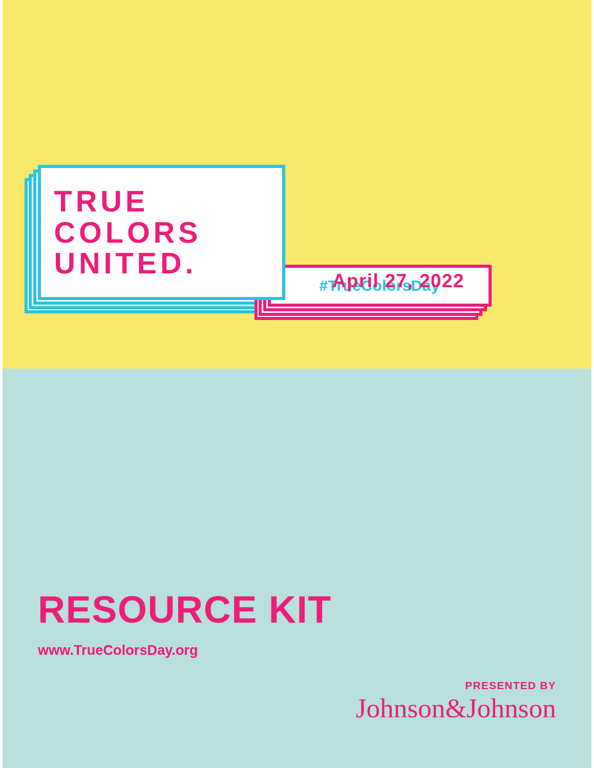True Colors United.
April 27, 2022
#TrueColorsDay
Resource Kit
www.TrueColorsDay.org
Presented by
Johnson&Johnson